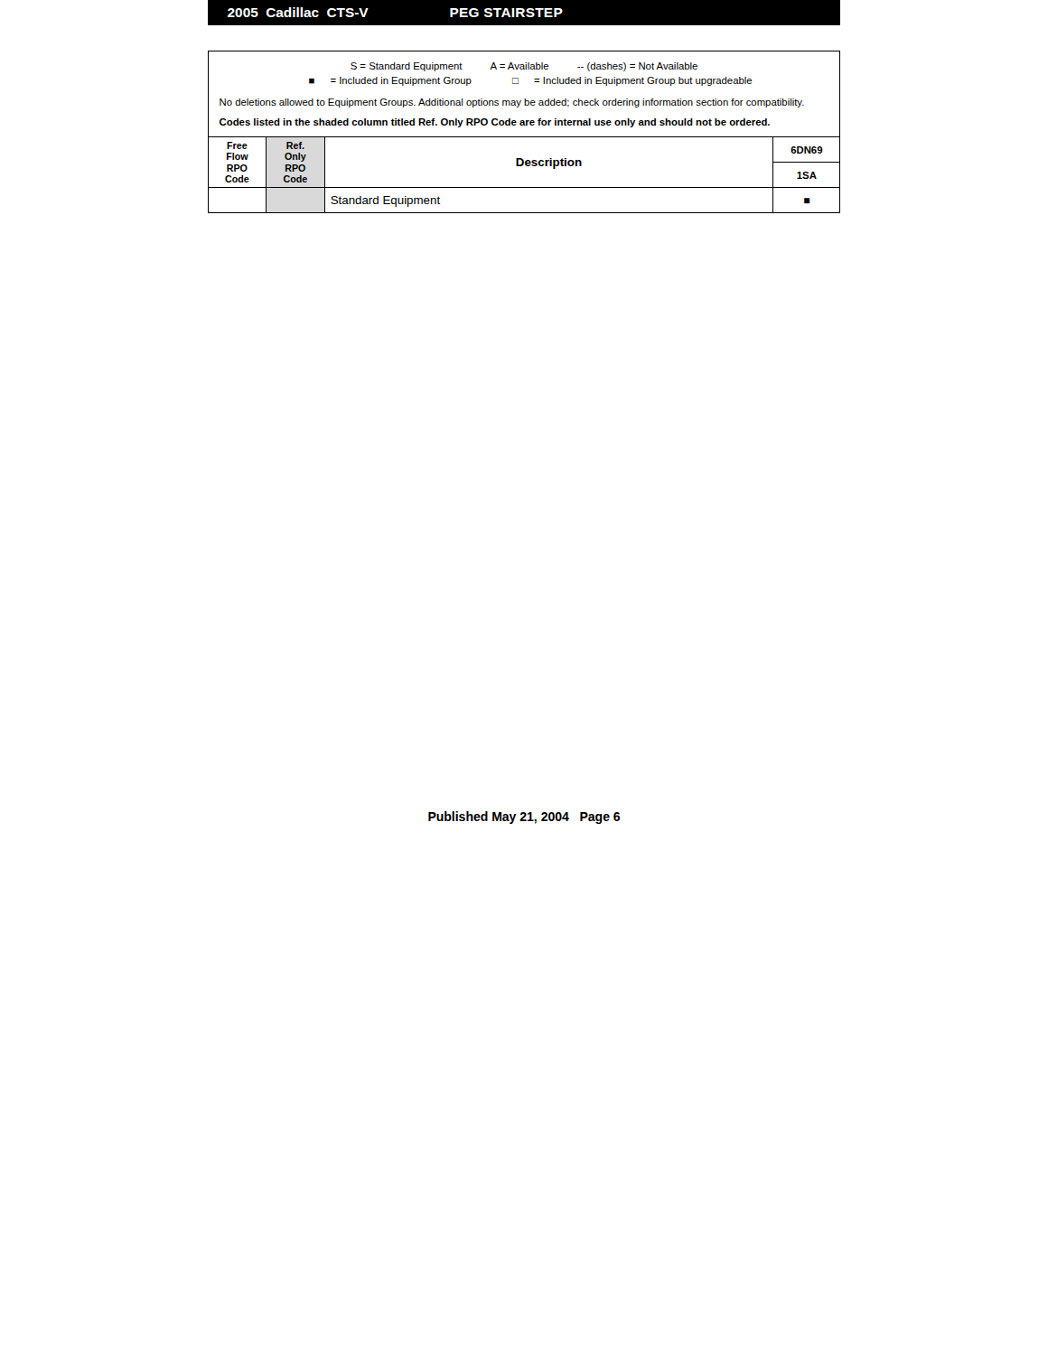2005 Cadillac CTS-V PEG STAIRSTEP
S = Standard Equipment A = Available -- (dashes) = Not Available
■ = Included in Equipment Group □ = Included in Equipment Group but upgradeable
No deletions allowed to Equipment Groups. Additional options may be added; check ordering information section for compatibility.
Codes listed in the shaded column titled Ref. Only RPO Code are for internal use only and should not be ordered.
| Free Flow RPO Code | Ref. Only RPO Code | Description | 6DN69 |
| --- | --- | --- | --- |
| 1SA |
| | | Standard Equipment | ■ |
Published May 21, 2004 Page 6